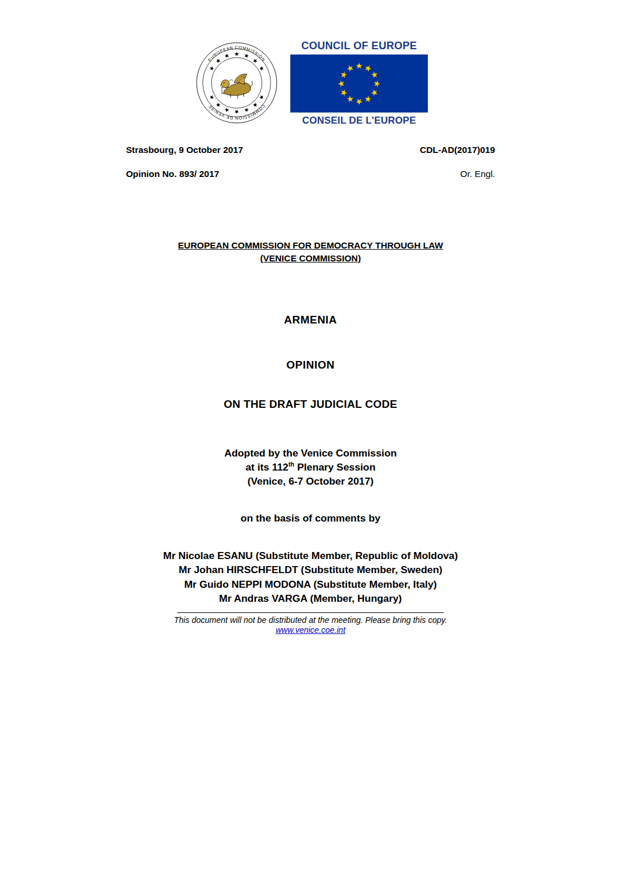EUROPEAN COMMISSION COMMISSION DE VENISE
COUNCIL OF EUROPE
CONSEIL DE L'EUROPE
Strasbourg, 9 October 2017
CDL-AD(2017)019
Opinion No. 893/ 2017
Or. Engl.
EUROPEAN COMMISSION FOR DEMOCRACY THROUGH LAW
(VENICE COMMISSION)
ARMENIA
OPINION
ON THE DRAFT JUDICIAL CODE
Adopted by the Venice Commission
at its 112th Plenary Session
(Venice, 6-7 October 2017)
on the basis of comments by
Mr Nicolae ESANU (Substitute Member, Republic of Moldova)
Mr Johan HIRSCHFELDT (Substitute Member, Sweden)
Mr Guido NEPPI MODONA (Substitute Member, Italy)
Mr Andras VARGA (Member, Hungary)
This document will not be distributed at the meeting. Please bring this copy.
www.venice.coe.int